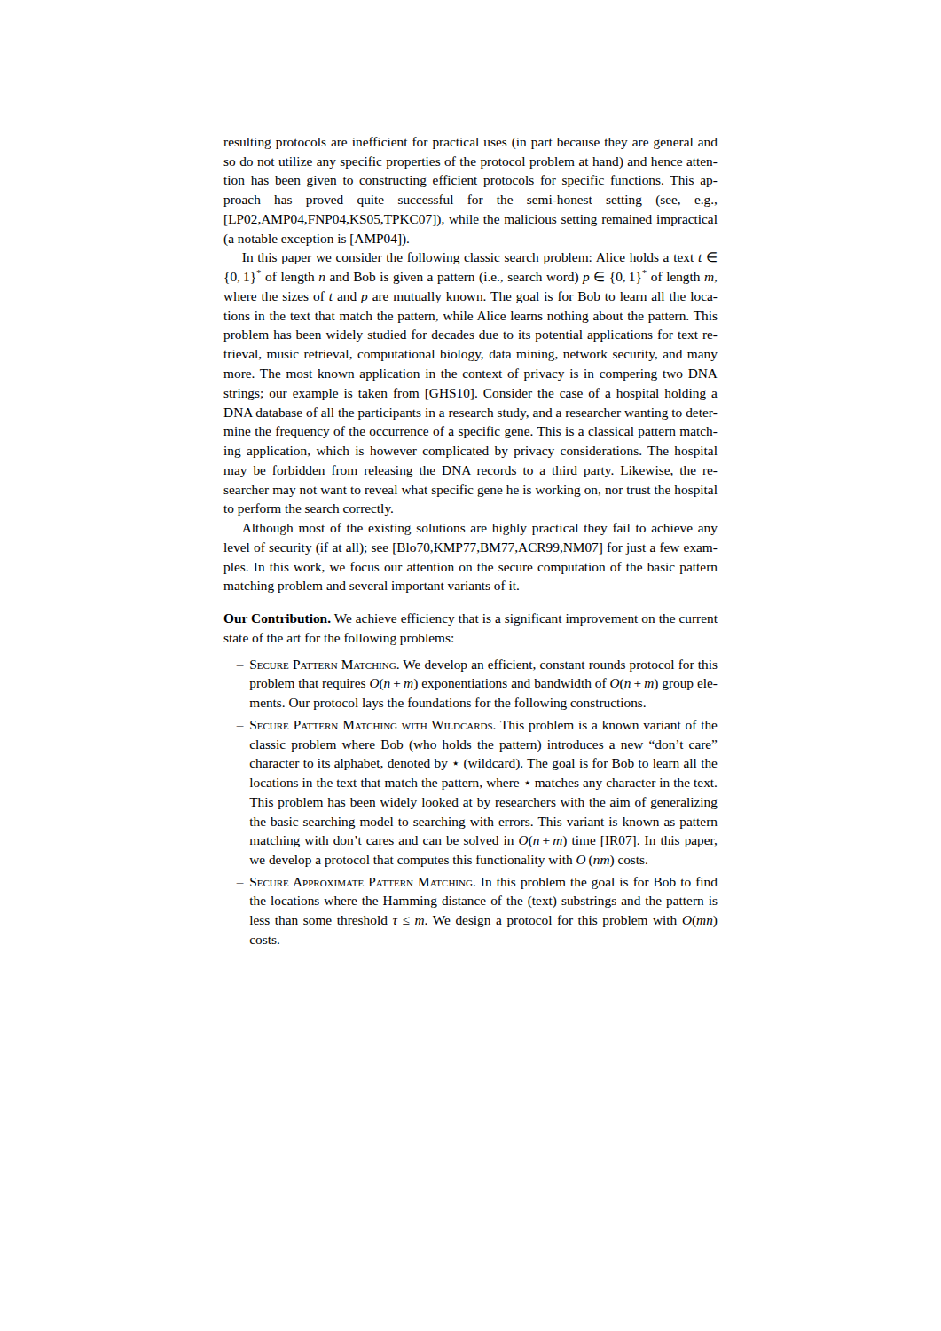resulting protocols are inefficient for practical uses (in part because they are general and so do not utilize any specific properties of the protocol problem at hand) and hence attention has been given to constructing efficient protocols for specific functions. This approach has proved quite successful for the semi-honest setting (see, e.g., [LP02,AMP04,FNP04,KS05,TPKC07]), while the malicious setting remained impractical (a notable exception is [AMP04]).
In this paper we consider the following classic search problem: Alice holds a text t ∈ {0, 1}* of length n and Bob is given a pattern (i.e., search word) p ∈ {0, 1}* of length m, where the sizes of t and p are mutually known. The goal is for Bob to learn all the locations in the text that match the pattern, while Alice learns nothing about the pattern. This problem has been widely studied for decades due to its potential applications for text retrieval, music retrieval, computational biology, data mining, network security, and many more. The most known application in the context of privacy is in compering two DNA strings; our example is taken from [GHS10]. Consider the case of a hospital holding a DNA database of all the participants in a research study, and a researcher wanting to determine the frequency of the occurrence of a specific gene. This is a classical pattern matching application, which is however complicated by privacy considerations. The hospital may be forbidden from releasing the DNA records to a third party. Likewise, the researcher may not want to reveal what specific gene he is working on, nor trust the hospital to perform the search correctly.
Although most of the existing solutions are highly practical they fail to achieve any level of security (if at all); see [Blo70,KMP77,BM77,ACR99,NM07] for just a few examples. In this work, we focus our attention on the secure computation of the basic pattern matching problem and several important variants of it.
Our Contribution. We achieve efficiency that is a significant improvement on the current state of the art for the following problems:
Secure Pattern Matching. We develop an efficient, constant rounds protocol for this problem that requires O(n + m) exponentiations and bandwidth of O(n + m) group elements. Our protocol lays the foundations for the following constructions.
Secure Pattern Matching with Wildcards. This problem is a known variant of the classic problem where Bob (who holds the pattern) introduces a new “don’t care” character to its alphabet, denoted by ⋆ (wildcard). The goal is for Bob to learn all the locations in the text that match the pattern, where ⋆ matches any character in the text. This problem has been widely looked at by researchers with the aim of generalizing the basic searching model to searching with errors. This variant is known as pattern matching with don’t cares and can be solved in O(n + m) time [IR07]. In this paper, we develop a protocol that computes this functionality with O (nm) costs.
Secure Approximate Pattern Matching. In this problem the goal is for Bob to find the locations where the Hamming distance of the (text) substrings and the pattern is less than some threshold τ ≤ m. We design a protocol for this problem with O(mn) costs.